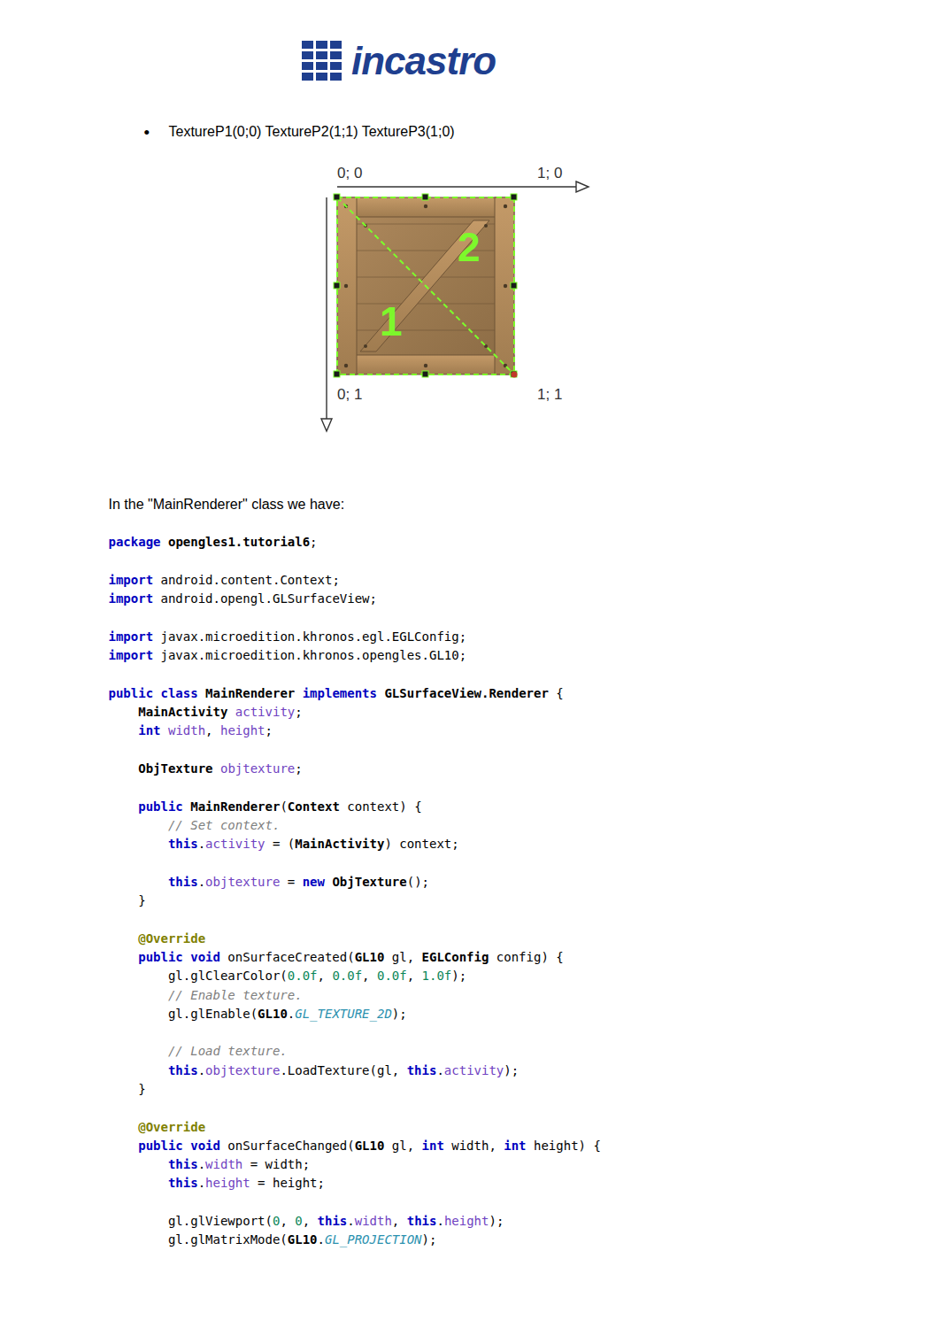incastro
TextureP1(0;0) TextureP2(1;1) TextureP3(1;0)
1 2 0; 0 1; 0 0; 1 1; 1
In the "MainRenderer" class we have:
package opengles1.tutorial6;

import android.content.Context;
import android.opengl.GLSurfaceView;

import javax.microedition.khronos.egl.EGLConfig;
import javax.microedition.khronos.opengles.GL10;

public class MainRenderer implements GLSurfaceView.Renderer {
    MainActivity activity;
    int width, height;

    ObjTexture objtexture;

    public MainRenderer(Context context) {
        // Set context.
        this.activity = (MainActivity) context;

        this.objtexture = new ObjTexture();
    }

    @Override
    public void onSurfaceCreated(GL10 gl, EGLConfig config) {
        gl.glClearColor(0.0f, 0.0f, 0.0f, 1.0f);
        // Enable texture.
        gl.glEnable(GL10.GL_TEXTURE_2D);

        // Load texture.
        this.objtexture.LoadTexture(gl, this.activity);
    }

    @Override
    public void onSurfaceChanged(GL10 gl, int width, int height) {
        this.width = width;
        this.height = height;

        gl.glViewport(0, 0, this.width, this.height);
        gl.glMatrixMode(GL10.GL_PROJECTION);